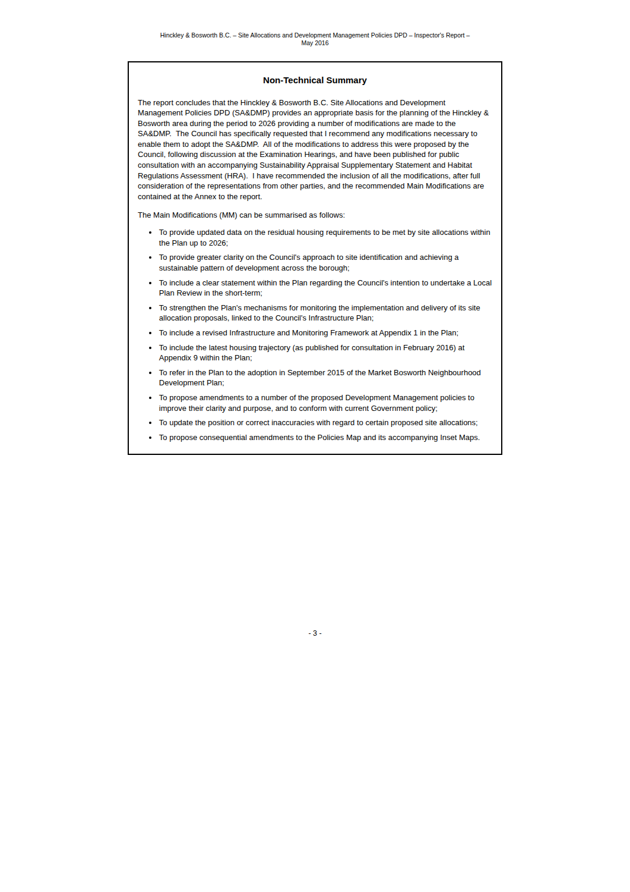Hinckley & Bosworth B.C. – Site Allocations and Development Management Policies DPD – Inspector's Report –
May 2016
Non-Technical Summary
The report concludes that the Hinckley & Bosworth B.C. Site Allocations and Development Management Policies DPD (SA&DMP) provides an appropriate basis for the planning of the Hinckley & Bosworth area during the period to 2026 providing a number of modifications are made to the SA&DMP. The Council has specifically requested that I recommend any modifications necessary to enable them to adopt the SA&DMP. All of the modifications to address this were proposed by the Council, following discussion at the Examination Hearings, and have been published for public consultation with an accompanying Sustainability Appraisal Supplementary Statement and Habitat Regulations Assessment (HRA). I have recommended the inclusion of all the modifications, after full consideration of the representations from other parties, and the recommended Main Modifications are contained at the Annex to the report.
The Main Modifications (MM) can be summarised as follows:
To provide updated data on the residual housing requirements to be met by site allocations within the Plan up to 2026;
To provide greater clarity on the Council's approach to site identification and achieving a sustainable pattern of development across the borough;
To include a clear statement within the Plan regarding the Council's intention to undertake a Local Plan Review in the short-term;
To strengthen the Plan's mechanisms for monitoring the implementation and delivery of its site allocation proposals, linked to the Council's Infrastructure Plan;
To include a revised Infrastructure and Monitoring Framework at Appendix 1 in the Plan;
To include the latest housing trajectory (as published for consultation in February 2016) at Appendix 9 within the Plan;
To refer in the Plan to the adoption in September 2015 of the Market Bosworth Neighbourhood Development Plan;
To propose amendments to a number of the proposed Development Management policies to improve their clarity and purpose, and to conform with current Government policy;
To update the position or correct inaccuracies with regard to certain proposed site allocations;
To propose consequential amendments to the Policies Map and its accompanying Inset Maps.
- 3 -